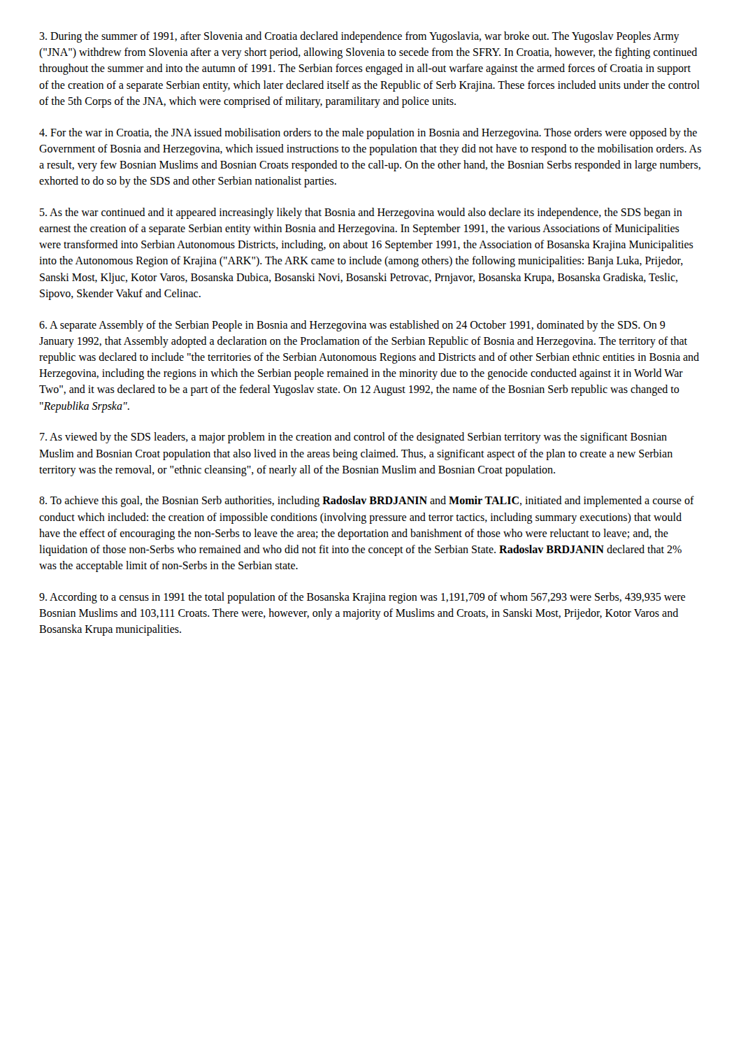3. During the summer of 1991, after Slovenia and Croatia declared independence from Yugoslavia, war broke out. The Yugoslav Peoples Army ("JNA") withdrew from Slovenia after a very short period, allowing Slovenia to secede from the SFRY. In Croatia, however, the fighting continued throughout the summer and into the autumn of 1991. The Serbian forces engaged in all-out warfare against the armed forces of Croatia in support of the creation of a separate Serbian entity, which later declared itself as the Republic of Serb Krajina. These forces included units under the control of the 5th Corps of the JNA, which were comprised of military, paramilitary and police units.
4. For the war in Croatia, the JNA issued mobilisation orders to the male population in Bosnia and Herzegovina. Those orders were opposed by the Government of Bosnia and Herzegovina, which issued instructions to the population that they did not have to respond to the mobilisation orders. As a result, very few Bosnian Muslims and Bosnian Croats responded to the call-up. On the other hand, the Bosnian Serbs responded in large numbers, exhorted to do so by the SDS and other Serbian nationalist parties.
5. As the war continued and it appeared increasingly likely that Bosnia and Herzegovina would also declare its independence, the SDS began in earnest the creation of a separate Serbian entity within Bosnia and Herzegovina. In September 1991, the various Associations of Municipalities were transformed into Serbian Autonomous Districts, including, on about 16 September 1991, the Association of Bosanska Krajina Municipalities into the Autonomous Region of Krajina ("ARK"). The ARK came to include (among others) the following municipalities: Banja Luka, Prijedor, Sanski Most, Kljuc, Kotor Varos, Bosanska Dubica, Bosanski Novi, Bosanski Petrovac, Prnjavor, Bosanska Krupa, Bosanska Gradiska, Teslic, Sipovo, Skender Vakuf and Celinac.
6. A separate Assembly of the Serbian People in Bosnia and Herzegovina was established on 24 October 1991, dominated by the SDS. On 9 January 1992, that Assembly adopted a declaration on the Proclamation of the Serbian Republic of Bosnia and Herzegovina. The territory of that republic was declared to include "the territories of the Serbian Autonomous Regions and Districts and of other Serbian ethnic entities in Bosnia and Herzegovina, including the regions in which the Serbian people remained in the minority due to the genocide conducted against it in World War Two", and it was declared to be a part of the federal Yugoslav state. On 12 August 1992, the name of the Bosnian Serb republic was changed to "Republika Srpska".
7. As viewed by the SDS leaders, a major problem in the creation and control of the designated Serbian territory was the significant Bosnian Muslim and Bosnian Croat population that also lived in the areas being claimed. Thus, a significant aspect of the plan to create a new Serbian territory was the removal, or "ethnic cleansing", of nearly all of the Bosnian Muslim and Bosnian Croat population.
8. To achieve this goal, the Bosnian Serb authorities, including Radoslav BRDJANIN and Momir TALIC, initiated and implemented a course of conduct which included: the creation of impossible conditions (involving pressure and terror tactics, including summary executions) that would have the effect of encouraging the non-Serbs to leave the area; the deportation and banishment of those who were reluctant to leave; and, the liquidation of those non-Serbs who remained and who did not fit into the concept of the Serbian State. Radoslav BRDJANIN declared that 2% was the acceptable limit of non-Serbs in the Serbian state.
9. According to a census in 1991 the total population of the Bosanska Krajina region was 1,191,709 of whom 567,293 were Serbs, 439,935 were Bosnian Muslims and 103,111 Croats. There were, however, only a majority of Muslims and Croats, in Sanski Most, Prijedor, Kotor Varos and Bosanska Krupa municipalities.